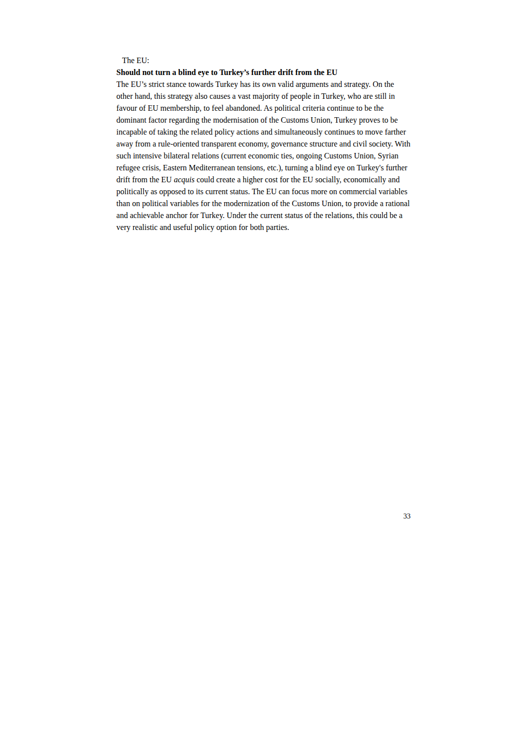The EU:
Should not turn a blind eye to Turkey’s further drift from the EU
The EU’s strict stance towards Turkey has its own valid arguments and strategy. On the other hand, this strategy also causes a vast majority of people in Turkey, who are still in favour of EU membership, to feel abandoned. As political criteria continue to be the dominant factor regarding the modernisation of the Customs Union, Turkey proves to be incapable of taking the related policy actions and simultaneously continues to move farther away from a rule-oriented transparent economy, governance structure and civil society. With such intensive bilateral relations (current economic ties, ongoing Customs Union, Syrian refugee crisis, Eastern Mediterranean tensions, etc.), turning a blind eye on Turkey's further drift from the EU acquis could create a higher cost for the EU socially, economically and politically as opposed to its current status. The EU can focus more on commercial variables than on political variables for the modernization of the Customs Union, to provide a rational and achievable anchor for Turkey. Under the current status of the relations, this could be a very realistic and useful policy option for both parties.
33